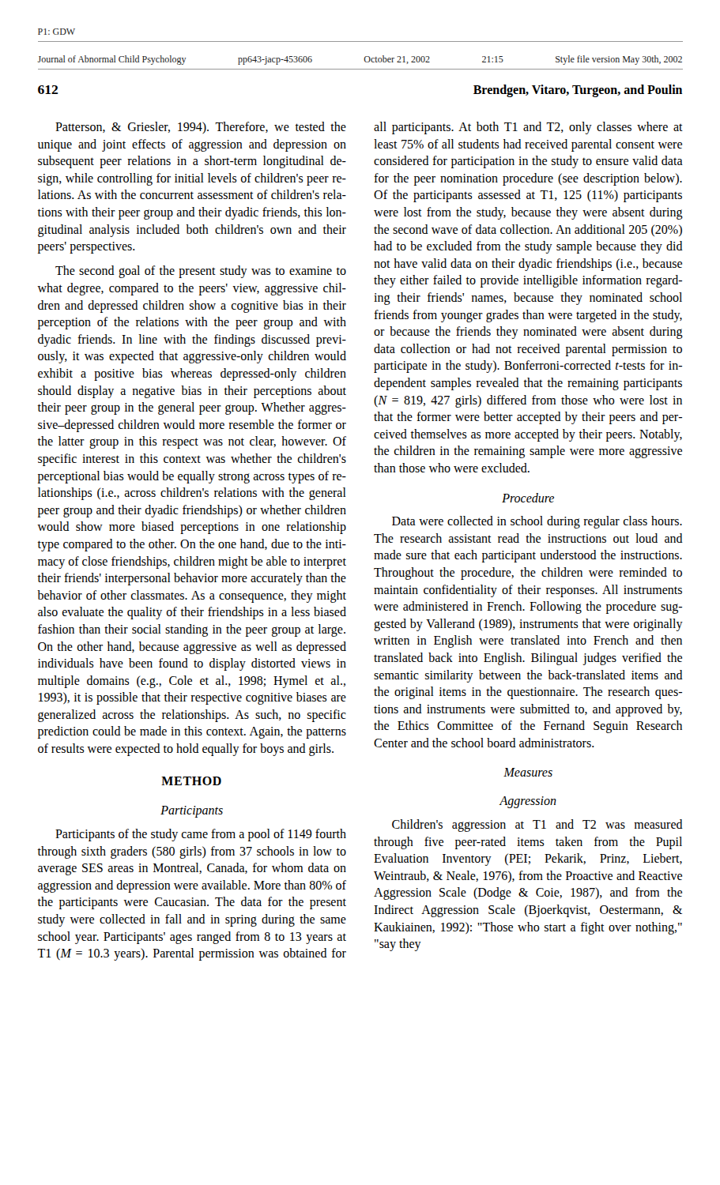P1: GDW
Journal of Abnormal Child Psychology pp643-jacp-453606 October 21, 2002 21:15 Style file version May 30th, 2002
612 Brendgen, Vitaro, Turgeon, and Poulin
Patterson, & Griesler, 1994). Therefore, we tested the unique and joint effects of aggression and depression on subsequent peer relations in a short-term longitudinal design, while controlling for initial levels of children's peer relations. As with the concurrent assessment of children's relations with their peer group and their dyadic friends, this longitudinal analysis included both children's own and their peers' perspectives.
The second goal of the present study was to examine to what degree, compared to the peers' view, aggressive children and depressed children show a cognitive bias in their perception of the relations with the peer group and with dyadic friends. In line with the findings discussed previously, it was expected that aggressive-only children would exhibit a positive bias whereas depressed-only children should display a negative bias in their perceptions about their peer group in the general peer group. Whether aggressive–depressed children would more resemble the former or the latter group in this respect was not clear, however. Of specific interest in this context was whether the children's perceptional bias would be equally strong across types of relationships (i.e., across children's relations with the general peer group and their dyadic friendships) or whether children would show more biased perceptions in one relationship type compared to the other. On the one hand, due to the intimacy of close friendships, children might be able to interpret their friends' interpersonal behavior more accurately than the behavior of other classmates. As a consequence, they might also evaluate the quality of their friendships in a less biased fashion than their social standing in the peer group at large. On the other hand, because aggressive as well as depressed individuals have been found to display distorted views in multiple domains (e.g., Cole et al., 1998; Hymel et al., 1993), it is possible that their respective cognitive biases are generalized across the relationships. As such, no specific prediction could be made in this context. Again, the patterns of results were expected to hold equally for boys and girls.
Method
Participants
Participants of the study came from a pool of 1149 fourth through sixth graders (580 girls) from 37 schools in low to average SES areas in Montreal, Canada, for whom data on aggression and depression were available. More than 80% of the participants were Caucasian. The data for the present study were collected in fall and in spring during the same school year. Participants' ages ranged from 8 to 13 years at T1 (M = 10.3 years). Parental permission was obtained for all participants. At both T1 and T2, only classes where at least 75% of all students had received parental consent were considered for participation in the study to ensure valid data for the peer nomination procedure (see description below). Of the participants assessed at T1, 125 (11%) participants were lost from the study, because they were absent during the second wave of data collection. An additional 205 (20%) had to be excluded from the study sample because they did not have valid data on their dyadic friendships (i.e., because they either failed to provide intelligible information regarding their friends' names, because they nominated school friends from younger grades than were targeted in the study, or because the friends they nominated were absent during data collection or had not received parental permission to participate in the study). Bonferroni-corrected t-tests for independent samples revealed that the remaining participants (N = 819, 427 girls) differed from those who were lost in that the former were better accepted by their peers and perceived themselves as more accepted by their peers. Notably, the children in the remaining sample were more aggressive than those who were excluded.
Procedure
Data were collected in school during regular class hours. The research assistant read the instructions out loud and made sure that each participant understood the instructions. Throughout the procedure, the children were reminded to maintain confidentiality of their responses. All instruments were administered in French. Following the procedure suggested by Vallerand (1989), instruments that were originally written in English were translated into French and then translated back into English. Bilingual judges verified the semantic similarity between the back-translated items and the original items in the questionnaire. The research questions and instruments were submitted to, and approved by, the Ethics Committee of the Fernand Seguin Research Center and the school board administrators.
Measures
Aggression
Children's aggression at T1 and T2 was measured through five peer-rated items taken from the Pupil Evaluation Inventory (PEI; Pekarik, Prinz, Liebert, Weintraub, & Neale, 1976), from the Proactive and Reactive Aggression Scale (Dodge & Coie, 1987), and from the Indirect Aggression Scale (Bjoerkqvist, Oestermann, & Kaukiainen, 1992): "Those who start a fight over nothing," "say they